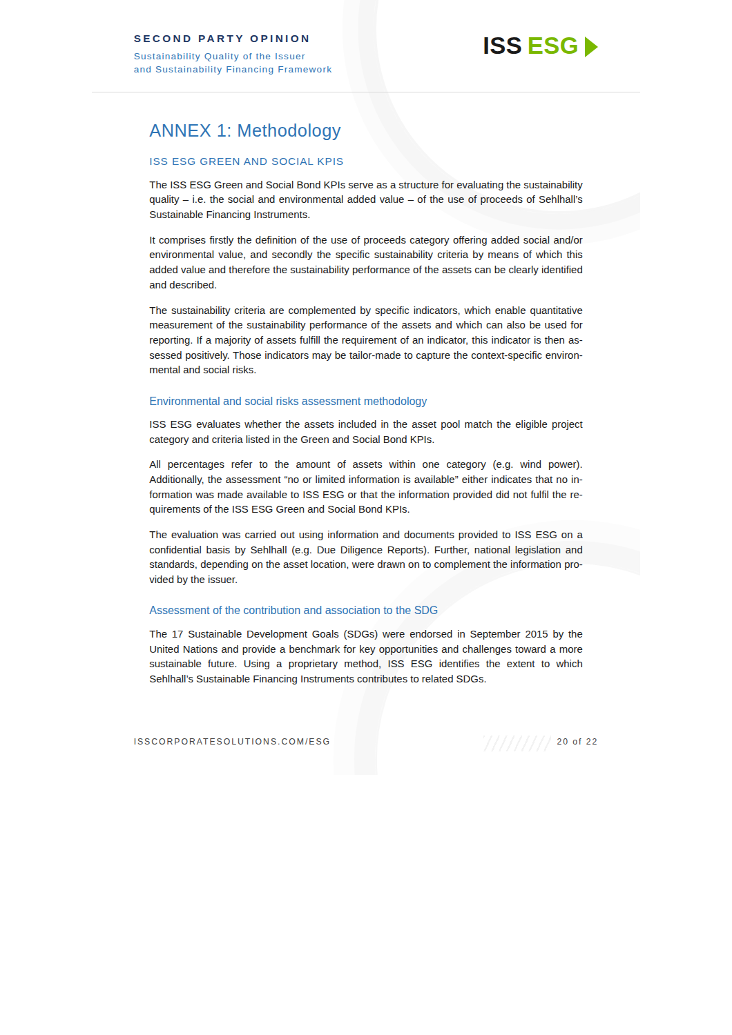Second Party Opinion
Sustainability Quality of the Issuer
and Sustainability Financing Framework
ISS ESG
ANNEX 1: Methodology
ISS ESG Green and Social KPIs
The ISS ESG Green and Social Bond KPIs serve as a structure for evaluating the sustainability quality – i.e. the social and environmental added value – of the use of proceeds of Sehlhall’s Sustainable Financing Instruments.
It comprises firstly the definition of the use of proceeds category offering added social and/or environmental value, and secondly the specific sustainability criteria by means of which this added value and therefore the sustainability performance of the assets can be clearly identified and described.
The sustainability criteria are complemented by specific indicators, which enable quantitative measurement of the sustainability performance of the assets and which can also be used for reporting. If a majority of assets fulfill the requirement of an indicator, this indicator is then assessed positively. Those indicators may be tailor-made to capture the context-specific environmental and social risks.
Environmental and social risks assessment methodology
ISS ESG evaluates whether the assets included in the asset pool match the eligible project category and criteria listed in the Green and Social Bond KPIs.
All percentages refer to the amount of assets within one category (e.g. wind power). Additionally, the assessment “no or limited information is available” either indicates that no information was made available to ISS ESG or that the information provided did not fulfil the requirements of the ISS ESG Green and Social Bond KPIs.
The evaluation was carried out using information and documents provided to ISS ESG on a confidential basis by Sehlhall (e.g. Due Diligence Reports). Further, national legislation and standards, depending on the asset location, were drawn on to complement the information provided by the issuer.
Assessment of the contribution and association to the SDG
The 17 Sustainable Development Goals (SDGs) were endorsed in September 2015 by the United Nations and provide a benchmark for key opportunities and challenges toward a more sustainable future. Using a proprietary method, ISS ESG identifies the extent to which Sehlhall’s Sustainable Financing Instruments contributes to related SDGs.
ISSCORPORATESOLUTIONS.COM/ESG 20 of 22